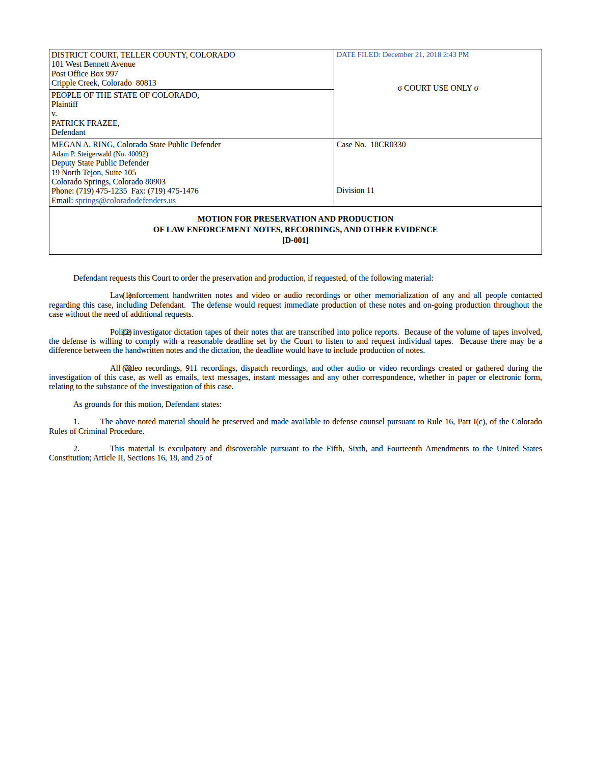| DISTRICT COURT, TELLER COUNTY, COLORADO 101 West Bennett Avenue Post Office Box 997 Cripple Creek, Colorado 80813 | DATE FILED: December 21, 2018 2:43 PM σ COURT USE ONLY σ |
| PEOPLE OF THE STATE OF COLORADO, Plaintiff v. PATRICK FRAZEE, Defendant |
| MEGAN A. RING, Colorado State Public Defender Adam P. Steigerwald (No. 40092) Deputy State Public Defender 19 North Tejon, Suite 105 Colorado Springs, Colorado 80903 Phone: (719) 475-1235 Fax: (719) 475-1476 Email: springs@coloradodefenders.us | Case No. 18CR0330 Division 11 |
MOTION FOR PRESERVATION AND PRODUCTION
OF LAW ENFORCEMENT NOTES, RECORDINGS, AND OTHER EVIDENCE
[D-001]
Defendant requests this Court to order the preservation and production, if requested, of the following material:
(1) Law enforcement handwritten notes and video or audio recordings or other memorialization of any and all people contacted regarding this case, including Defendant. The defense would request immediate production of these notes and on-going production throughout the case without the need of additional requests.
(2) Police investigator dictation tapes of their notes that are transcribed into police reports. Because of the volume of tapes involved, the defense is willing to comply with a reasonable deadline set by the Court to listen to and request individual tapes. Because there may be a difference between the handwritten notes and the dictation, the deadline would have to include production of notes.
(3) All video recordings, 911 recordings, dispatch recordings, and other audio or video recordings created or gathered during the investigation of this case, as well as emails, text messages, instant messages and any other correspondence, whether in paper or electronic form, relating to the substance of the investigation of this case.
As grounds for this motion, Defendant states:
1. The above-noted material should be preserved and made available to defense counsel pursuant to Rule 16, Part I(c), of the Colorado Rules of Criminal Procedure.
2. This material is exculpatory and discoverable pursuant to the Fifth, Sixth, and Fourteenth Amendments to the United States Constitution; Article II, Sections 16, 18, and 25 of